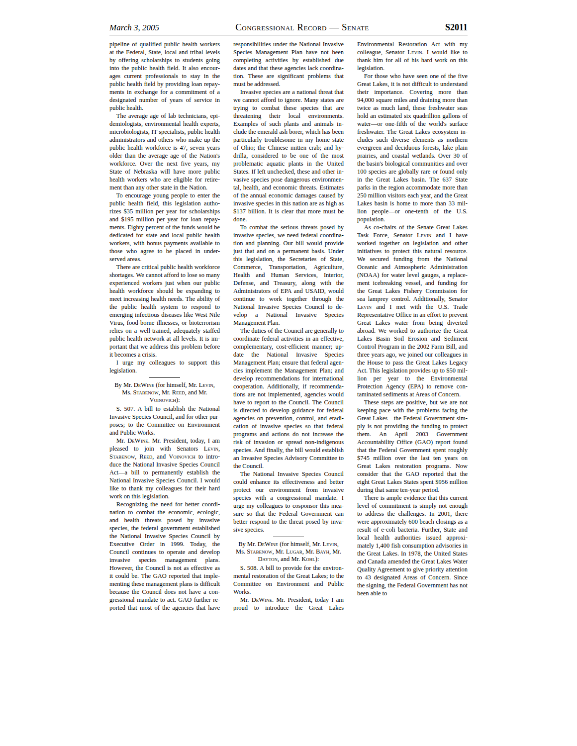March 3, 2005
Congressional Record — Senate
S2011
pipeline of qualified public health workers at the Federal, State, local and tribal levels by offering scholarships to students going into the public health field. It also encourages current professionals to stay in the public health field by providing loan repayments in exchange for a commitment of a designated number of years of service in public health.
The average age of lab technicians, epidemiologists, environmental health experts, microbiologists, IT specialists, public health administrators and others who make up the public health workforce is 47, seven years older than the average age of the Nation's workforce. Over the next five years, my State of Nebraska will have more public health workers who are eligible for retirement than any other state in the Nation.
To encourage young people to enter the public health field, this legislation authorizes $35 million per year for scholarships and $195 million per year for loan repayments. Eighty percent of the funds would be dedicated for state and local public health workers, with bonus payments available to those who agree to be placed in under-served areas.
There are critical public health workforce shortages. We cannot afford to lose so many experienced workers just when our public health workforce should be expanding to meet increasing health needs. The ability of the public health system to respond to emerging infectious diseases like West Nile Virus, food-borne illnesses, or bioterrorism relies on a well-trained, adequately staffed public health network at all levels. It is important that we address this problem before it becomes a crisis.
I urge my colleagues to support this legislation.
By Mr. DeWine (for himself, Mr. Levin, Ms. Stabenow, Mr. Reed, and Mr. Voinovich):
S. 507. A bill to establish the National Invasive Species Council, and for other purposes; to the Committee on Environment and Public Works.
Mr. DeWine. Mr. President, today, I am pleased to join with Senators Levin, Stabenow, Reed, and Voinovich to introduce the National Invasive Species Council Act—a bill to permanently establish the National Invasive Species Council. I would like to thank my colleagues for their hard work on this legislation.
Recognizing the need for better coordination to combat the economic, ecologic, and health threats posed by invasive species, the federal government established the National Invasive Species Council by Executive Order in 1999. Today, the Council continues to operate and develop invasive species management plans. However, the Council is not as effective as it could be. The GAO reported that implementing these management plans is difficult because the Council does not have a congressional mandate to act. GAO further reported that most of the agencies that have responsibilities under the National Invasive Species Management Plan have not been completing activities by established due dates and that these agencies lack coordination. These are significant problems that must be addressed.
Invasive species are a national threat that we cannot afford to ignore. Many states are trying to combat these species that are threatening their local environments. Examples of such plants and animals include the emerald ash borer, which has been particularly troublesome in my home state of Ohio; the Chinese mitten crab; and hydrilla, considered to be one of the most problematic aquatic plants in the United States. If left unchecked, these and other invasive species pose dangerous environmental, health, and economic threats. Estimates of the annual economic damages caused by invasive species in this nation are as high as $137 billion. It is clear that more must be done.
To combat the serious threats posed by invasive species, we need federal coordination and planning. Our bill would provide just that and on a permanent basis. Under this legislation, the Secretaries of State, Commerce, Transportation, Agriculture, Health and Human Services, Interior, Defense, and Treasury, along with the Administrators of EPA and USAID, would continue to work together through the National Invasive Species Council to develop a National Invasive Species Management Plan.
The duties of the Council are generally to coordinate federal activities in an effective, complementary, cost-efficient manner; update the National Invasive Species Management Plan; ensure that federal agencies implement the Management Plan; and develop recommendations for international cooperation. Additionally, if recommendations are not implemented, agencies would have to report to the Council. The Council is directed to develop guidance for federal agencies on prevention, control, and eradication of invasive species so that federal programs and actions do not increase the risk of invasion or spread non-indigenous species. And finally, the bill would establish an Invasive Species Advisory Committee to the Council.
The National Invasive Species Council could enhance its effectiveness and better protect our environment from invasive species with a congressional mandate. I urge my colleagues to cosponsor this measure so that the Federal Government can better respond to the threat posed by invasive species.
By Mr. DeWine (for himself, Mr. Levin, Ms. Stabenow, Mr. Lugar, Mr. Bayh, Mr. Dayton, and Mr. Kohl):
S. 508. A bill to provide for the environmental restoration of the Great Lakes; to the Committee on Environment and Public Works.
Mr. DeWine. Mr. President, today I am proud to introduce the Great Lakes Environmental Restoration Act with my colleague, Senator Levin. I would like to thank him for all of his hard work on this legislation.
For those who have seen one of the five Great Lakes, it is not difficult to understand their importance. Covering more than 94,000 square miles and draining more than twice as much land, these freshwater seas hold an estimated six quadrillion gallons of water—or one-fifth of the world's surface freshwater. The Great Lakes ecosystem includes such diverse elements as northern evergreen and deciduous forests, lake plain prairies, and coastal wetlands. Over 30 of the basin's biological communities and over 100 species are globally rare or found only in the Great Lakes basin. The 637 State parks in the region accommodate more than 250 million visitors each year, and the Great Lakes basin is home to more than 33 million people—or one-tenth of the U.S. population.
As co-chairs of the Senate Great Lakes Task Force, Senator Levin and I have worked together on legislation and other initiatives to protect this natural resource. We secured funding from the National Oceanic and Atmospheric Administration (NOAA) for water level gauges, a replacement icebreaking vessel, and funding for the Great Lakes Fishery Commission for sea lamprey control. Additionally, Senator Levin and I met with the U.S. Trade Representative Office in an effort to prevent Great Lakes water from being diverted abroad. We worked to authorize the Great Lakes Basin Soil Erosion and Sediment Control Program in the 2002 Farm Bill, and three years ago, we joined our colleagues in the House to pass the Great Lakes Legacy Act. This legislation provides up to $50 million per year to the Environmental Protection Agency (EPA) to remove contaminated sediments at Areas of Concern.
These steps are positive, but we are not keeping pace with the problems facing the Great Lakes—the Federal Government simply is not providing the funding to protect them. An April 2003 Government Accountability Office (GAO) report found that the Federal Government spent roughly $745 million over the last ten years on Great Lakes restoration programs. Now consider that the GAO reported that the eight Great Lakes States spent $956 million during that same ten-year period.
There is ample evidence that this current level of commitment is simply not enough to address the challenges. In 2001, there were approximately 600 beach closings as a result of e-coli bacteria. Further, State and local health authorities issued approximately 1,400 fish consumption advisories in the Great Lakes. In 1978, the United States and Canada amended the Great Lakes Water Quality Agreement to give priority attention to 43 designated Areas of Concern. Since the signing, the Federal Government has not been able to